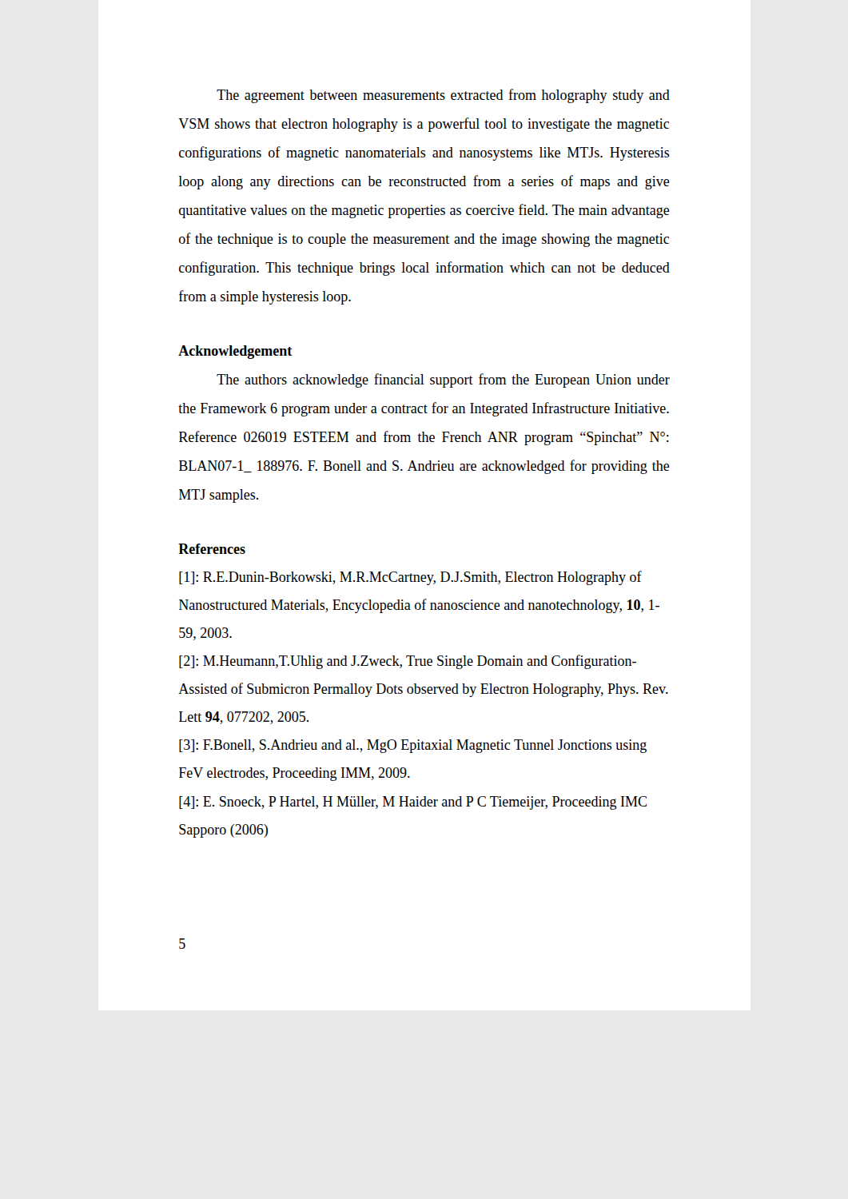The agreement between measurements extracted from holography study and VSM shows that electron holography is a powerful tool to investigate the magnetic configurations of magnetic nanomaterials and nanosystems like MTJs. Hysteresis loop along any directions can be reconstructed from a series of maps and give quantitative values on the magnetic properties as coercive field. The main advantage of the technique is to couple the measurement and the image showing the magnetic configuration. This technique brings local information which can not be deduced from a simple hysteresis loop.
Acknowledgement
The authors acknowledge financial support from the European Union under the Framework 6 program under a contract for an Integrated Infrastructure Initiative. Reference 026019 ESTEEM and from the French ANR program “Spinchat” N°: BLAN07-1_ 188976. F. Bonell and S. Andrieu are acknowledged for providing the MTJ samples.
References
[1]: R.E.Dunin-Borkowski, M.R.McCartney, D.J.Smith, Electron Holography of Nanostructured Materials, Encyclopedia of nanoscience and nanotechnology, 10, 1-59, 2003.
[2]: M.Heumann,T.Uhlig and J.Zweck, True Single Domain and Configuration-Assisted of Submicron Permalloy Dots observed by Electron Holography, Phys. Rev. Lett 94, 077202, 2005.
[3]: F.Bonell, S.Andrieu and al., MgO Epitaxial Magnetic Tunnel Jonctions using FeV electrodes, Proceeding IMM, 2009.
[4]: E. Snoeck, P Hartel, H Müller, M Haider and P C Tiemeijer, Proceeding IMC Sapporo (2006)
5